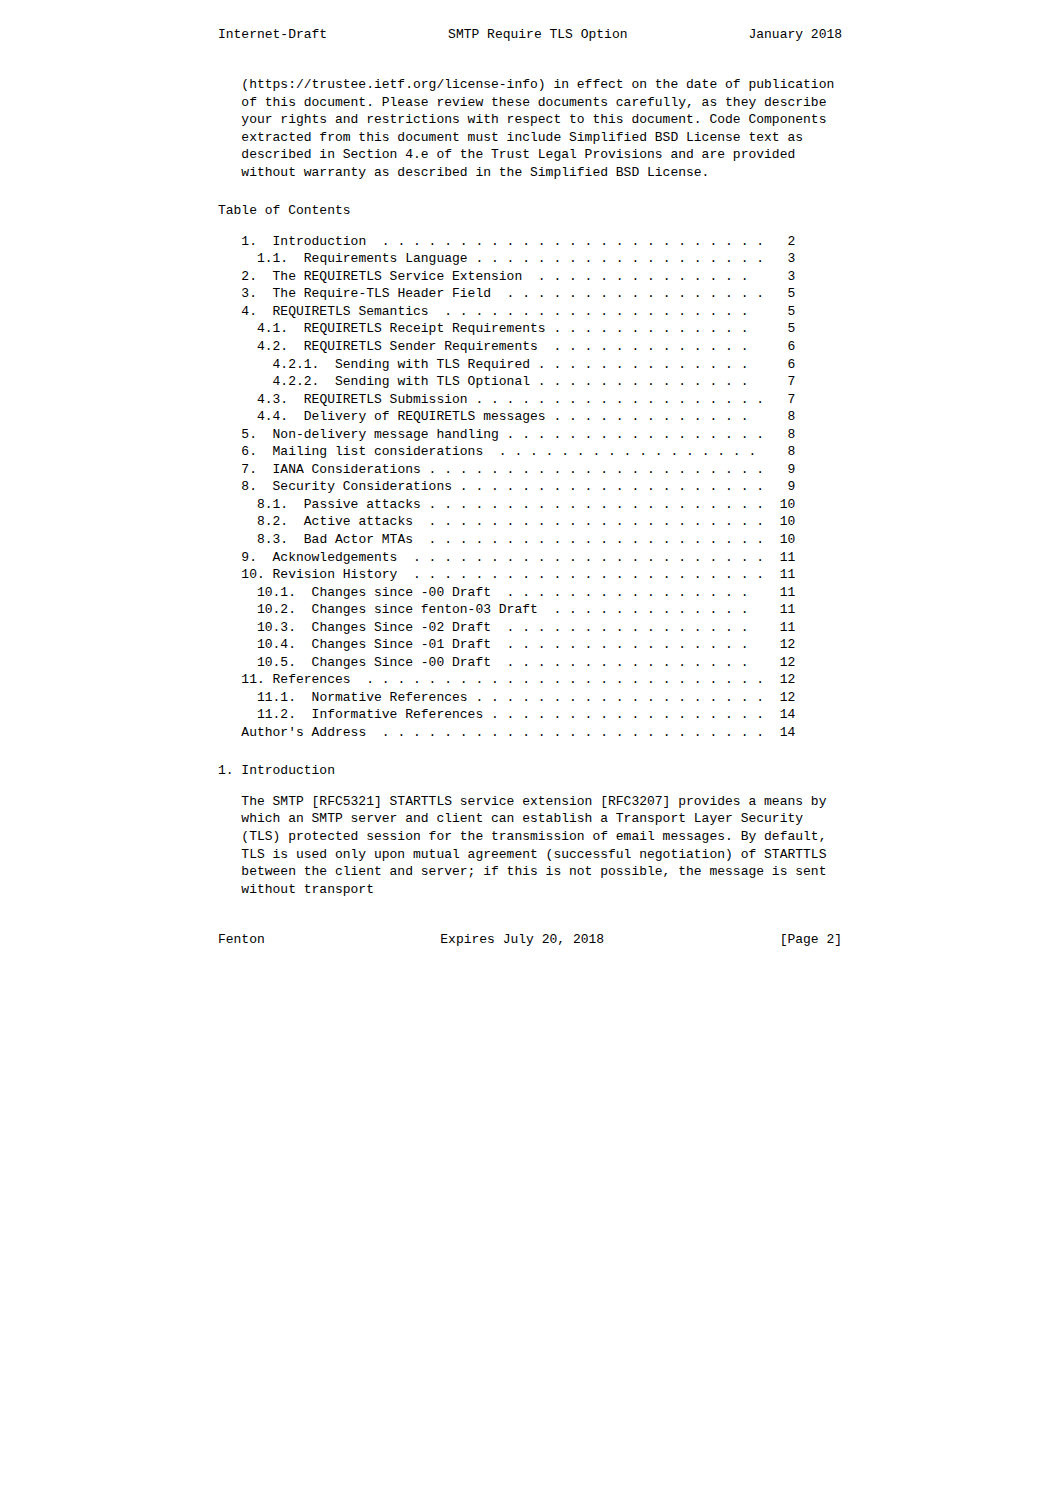Internet-Draft SMTP Require TLS Option January 2018
(https://trustee.ietf.org/license-info) in effect on the date of publication of this document. Please review these documents carefully, as they describe your rights and restrictions with respect to this document. Code Components extracted from this document must include Simplified BSD License text as described in Section 4.e of the Trust Legal Provisions and are provided without warranty as described in the Simplified BSD License.
Table of Contents
   1.  Introduction  . . . . . . . . . . . . . . . . . . . . . . . . .   2
     1.1.  Requirements Language . . . . . . . . . . . . . . . . . . .   3
   2.  The REQUIRETLS Service Extension  . . . . . . . . . . . . . .     3
   3.  The Require-TLS Header Field  . . . . . . . . . . . . . . . . .   5
   4.  REQUIRETLS Semantics  . . . . . . . . . . . . . . . . . . . .     5
     4.1.  REQUIRETLS Receipt Requirements . . . . . . . . . . . . .     5
     4.2.  REQUIRETLS Sender Requirements  . . . . . . . . . . . . .     6
       4.2.1.  Sending with TLS Required . . . . . . . . . . . . . .     6
       4.2.2.  Sending with TLS Optional . . . . . . . . . . . . . .     7
     4.3.  REQUIRETLS Submission . . . . . . . . . . . . . . . . . . .   7
     4.4.  Delivery of REQUIRETLS messages . . . . . . . . . . . . .     8
   5.  Non-delivery message handling . . . . . . . . . . . . . . . . .   8
   6.  Mailing list considerations  . . . . . . . . . . . . . . . . .    8
   7.  IANA Considerations . . . . . . . . . . . . . . . . . . . . . .   9
   8.  Security Considerations . . . . . . . . . . . . . . . . . . . .   9
     8.1.  Passive attacks . . . . . . . . . . . . . . . . . . . . . .  10
     8.2.  Active attacks  . . . . . . . . . . . . . . . . . . . . . .  10
     8.3.  Bad Actor MTAs  . . . . . . . . . . . . . . . . . . . . . .  10
   9.  Acknowledgements  . . . . . . . . . . . . . . . . . . . . . . .  11
   10. Revision History  . . . . . . . . . . . . . . . . . . . . . . .  11
     10.1.  Changes since -00 Draft  . . . . . . . . . . . . . . . .    11
     10.2.  Changes since fenton-03 Draft  . . . . . . . . . . . . .    11
     10.3.  Changes Since -02 Draft  . . . . . . . . . . . . . . . .    11
     10.4.  Changes Since -01 Draft  . . . . . . . . . . . . . . . .    12
     10.5.  Changes Since -00 Draft  . . . . . . . . . . . . . . . .    12
   11. References  . . . . . . . . . . . . . . . . . . . . . . . . . .  12
     11.1.  Normative References . . . . . . . . . . . . . . . . . . .  12
     11.2.  Informative References . . . . . . . . . . . . . . . . . .  14
   Author's Address  . . . . . . . . . . . . . . . . . . . . . . . . .  14
1. Introduction
The SMTP [RFC5321] STARTTLS service extension [RFC3207] provides a means by which an SMTP server and client can establish a Transport Layer Security (TLS) protected session for the transmission of email messages. By default, TLS is used only upon mutual agreement (successful negotiation) of STARTTLS between the client and server; if this is not possible, the message is sent without transport
Fenton Expires July 20, 2018 [Page 2]